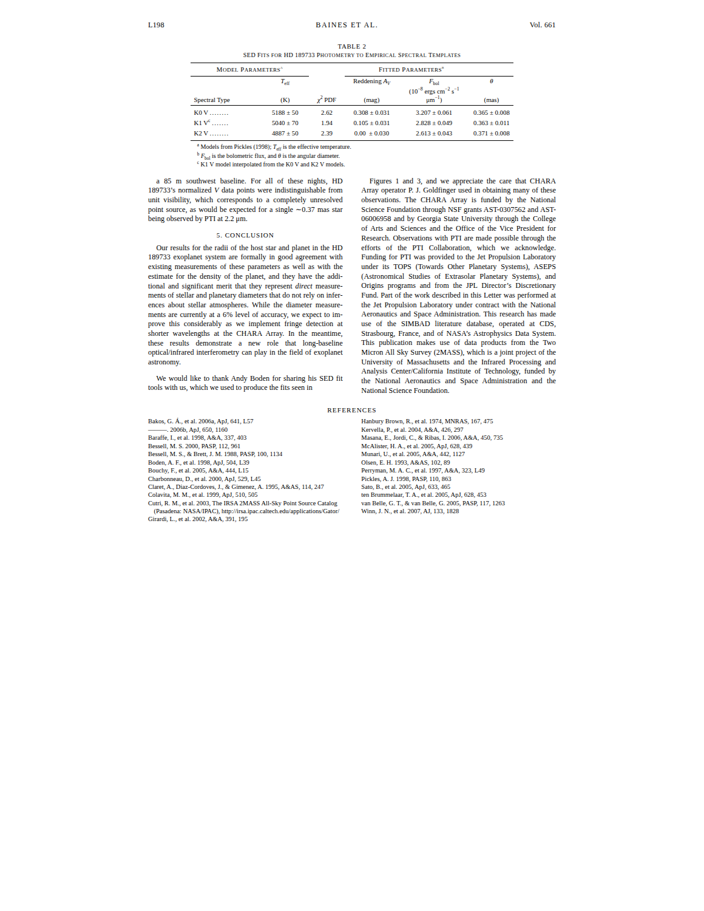L198
BAINES ET AL.
Vol. 661
TABLE 2
SED FITS FOR HD 189733 PHOTOMETRY TO EMPIRICAL SPECTRAL TEMPLATES
| M ODEL P ARAMETERS a | F ITTED P ARAMETERS b |
| | T eff | | Reddening A V | F bol | θ |
| Spectral Type | (K) | χ 2 PDF | (mag) | (10 −8 ergs cm −2 s −1 μm −1 ) | (mas) |
| K0 V ........ | 5188 ± 50 | 2.62 | 0.308 ± 0.031 | 3.207 ± 0.061 | 0.365 ± 0.008 |
| K1 V c ....... | 5040 ± 70 | 1.94 | 0.105 ± 0.031 | 2.828 ± 0.049 | 0.363 ± 0.011 |
| K2 V ........ | 4887 ± 50 | 2.39 | 0.00 ± 0.030 | 2.613 ± 0.043 | 0.371 ± 0.008 |
a Models from Pickles (1998); Teff is the effective temperature.
b Fbol is the bolometric flux, and θ is the angular diameter.
c K1 V model interpolated from the K0 V and K2 V models.
a 85 m southwest baseline. For all of these nights, HD 189733’s normalized V data points were indistinguishable from unit visibility, which corresponds to a completely unresolved point source, as would be expected for a single ∼0.37 mas star being observed by PTI at 2.2 μm.
5. conclusion
Our results for the radii of the host star and planet in the HD 189733 exoplanet system are formally in good agreement with existing measurements of these parameters as well as with the estimate for the density of the planet, and they have the additional and significant merit that they represent direct measurements of stellar and planetary diameters that do not rely on inferences about stellar atmospheres. While the diameter measurements are currently at a 6% level of accuracy, we expect to improve this considerably as we implement fringe detection at shorter wavelengths at the CHARA Array. In the meantime, these results demonstrate a new role that long-baseline optical/infrared interferometry can play in the field of exoplanet astronomy.
We would like to thank Andy Boden for sharing his SED fit tools with us, which we used to produce the fits seen in
Figures 1 and 3, and we appreciate the care that CHARA Array operator P. J. Goldfinger used in obtaining many of these observations. The CHARA Array is funded by the National Science Foundation through NSF grants AST-0307562 and AST-06006958 and by Georgia State University through the College of Arts and Sciences and the Office of the Vice President for Research. Observations with PTI are made possible through the efforts of the PTI Collaboration, which we acknowledge. Funding for PTI was provided to the Jet Propulsion Laboratory under its TOPS (Towards Other Planetary Systems), ASEPS (Astronomical Studies of Extrasolar Planetary Systems), and Origins programs and from the JPL Director’s Discretionary Fund. Part of the work described in this Letter was performed at the Jet Propulsion Laboratory under contract with the National Aeronautics and Space Administration. This research has made use of the SIMBAD literature database, operated at CDS, Strasbourg, France, and of NASA’s Astrophysics Data System. This publication makes use of data products from the Two Micron All Sky Survey (2MASS), which is a joint project of the University of Massachusetts and the Infrared Processing and Analysis Center/California Institute of Technology, funded by the National Aeronautics and Space Administration and the National Science Foundation.
REFERENCES
Bakos, G. Á., et al. 2006a, ApJ, 641, L57
———. 2006b, ApJ, 650, 1160
Baraffe, I., et al. 1998, A&A, 337, 403
Bessell, M. S. 2000, PASP, 112, 961
Bessell, M. S., & Brett, J. M. 1988, PASP, 100, 1134
Boden, A. F., et al. 1998, ApJ, 504, L39
Bouchy, F., et al. 2005, A&A, 444, L15
Charbonneau, D., et al. 2000, ApJ, 529, L45
Claret, A., Diaz-Cordoves, J., & Gimenez, A. 1995, A&AS, 114, 247
Colavita, M. M., et al. 1999, ApJ, 510, 505
Cutri, R. M., et al. 2003, The IRSA 2MASS All-Sky Point Source Catalog (Pasadena: NASA/IPAC), http://irsa.ipac.caltech.edu/applications/Gator/
Girardi, L., et al. 2002, A&A, 391, 195
Hanbury Brown, R., et al. 1974, MNRAS, 167, 475
Kervella, P., et al. 2004, A&A, 426, 297
Masana, E., Jordi, C., & Ribas, I. 2006, A&A, 450, 735
McAlister, H. A., et al. 2005, ApJ, 628, 439
Munari, U., et al. 2005, A&A, 442, 1127
Olsen, E. H. 1993, A&AS, 102, 89
Perryman, M. A. C., et al. 1997, A&A, 323, L49
Pickles, A. J. 1998, PASP, 110, 863
Sato, B., et al. 2005, ApJ, 633, 465
ten Brummelaar, T. A., et al. 2005, ApJ, 628, 453
van Belle, G. T., & van Belle, G. 2005, PASP, 117, 1263
Winn, J. N., et al. 2007, AJ, 133, 1828